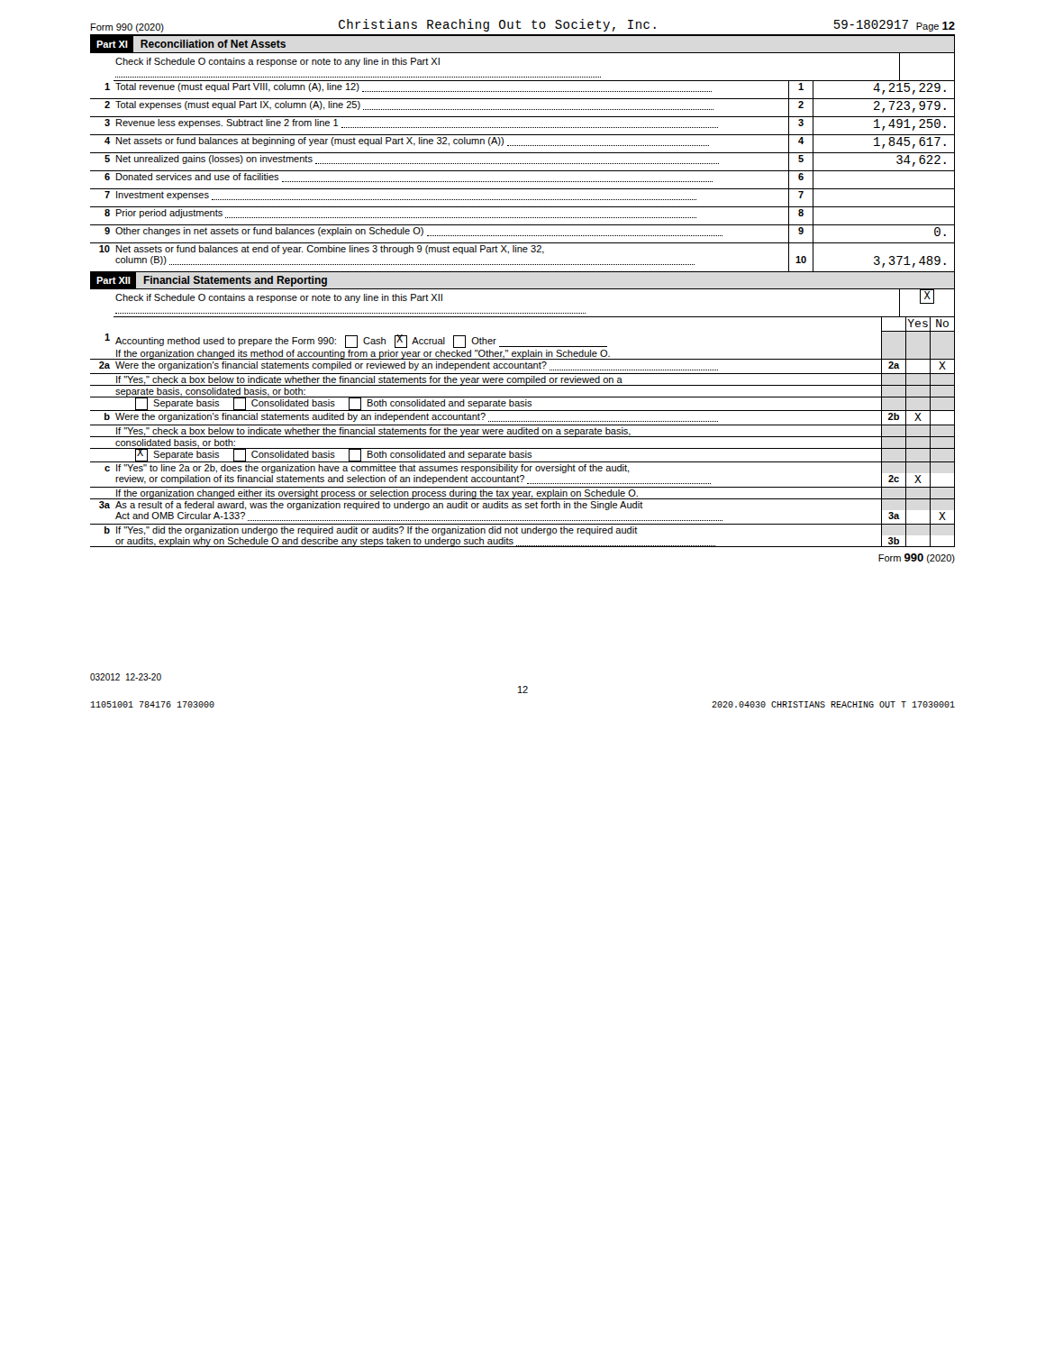Form 990 (2020)
Christians Reaching Out to Society, Inc.
59-1802917
Page 12
Part XI
Reconciliation of Net Assets
| | Check if Schedule O contains a response or note to any line in this Part XI | |
| 1 | Total revenue (must equal Part VIII, column (A), line 12) | 1 | 4,215,229. |
| 2 | Total expenses (must equal Part IX, column (A), line 25) | 2 | 2,723,979. |
| 3 | Revenue less expenses. Subtract line 2 from line 1 | 3 | 1,491,250. |
| 4 | Net assets or fund balances at beginning of year (must equal Part X, line 32, column (A)) | 4 | 1,845,617. |
| 5 | Net unrealized gains (losses) on investments | 5 | 34,622. |
| 6 | Donated services and use of facilities | 6 | |
| 7 | Investment expenses | 7 | |
| 8 | Prior period adjustments | 8 | |
| 9 | Other changes in net assets or fund balances (explain on Schedule O) | 9 | 0. |
| 10 | Net assets or fund balances at end of year. Combine lines 3 through 9 (must equal Part X, line 32, | | |
| | column (B)) | 10 | 3,371,489. |
Part XII
Financial Statements and Reporting
| | Check if Schedule O contains a response or note to any line in this Part XII | X |
| | | | Yes | No |
| 1 | Accounting method used to prepare the Form 990: Cash Accrual Other | | | |
| | If the organization changed its method of accounting from a prior year or checked "Other," explain in Schedule O. | | | |
| 2a | Were the organization's financial statements compiled or reviewed by an independent accountant? | 2a | | X |
| | If "Yes," check a box below to indicate whether the financial statements for the year were compiled or reviewed on a | | | |
| | separate basis, consolidated basis, or both: | | | |
| | Separate basis Consolidated basis Both consolidated and separate basis | | | |
| b | Were the organization's financial statements audited by an independent accountant? | 2b | X | |
| | If "Yes," check a box below to indicate whether the financial statements for the year were audited on a separate basis, | | | |
| | consolidated basis, or both: | | | |
| | Separate basis Consolidated basis Both consolidated and separate basis | | | |
| c | If "Yes" to line 2a or 2b, does the organization have a committee that assumes responsibility for oversight of the audit, | | | |
| | review, or compilation of its financial statements and selection of an independent accountant? | 2c | X | |
| | If the organization changed either its oversight process or selection process during the tax year, explain on Schedule O. | | | |
| 3a | As a result of a federal award, was the organization required to undergo an audit or audits as set forth in the Single Audit | | | |
| | Act and OMB Circular A-133? | 3a | | X |
| b | If "Yes," did the organization undergo the required audit or audits? If the organization did not undergo the required audit | | | |
| | or audits, explain why on Schedule O and describe any steps taken to undergo such audits | 3b | | |
Form 990 (2020)
032012 12-23-20
12
11051001 784176 1703000 2020.04030 CHRISTIANS REACHING OUT T 17030001